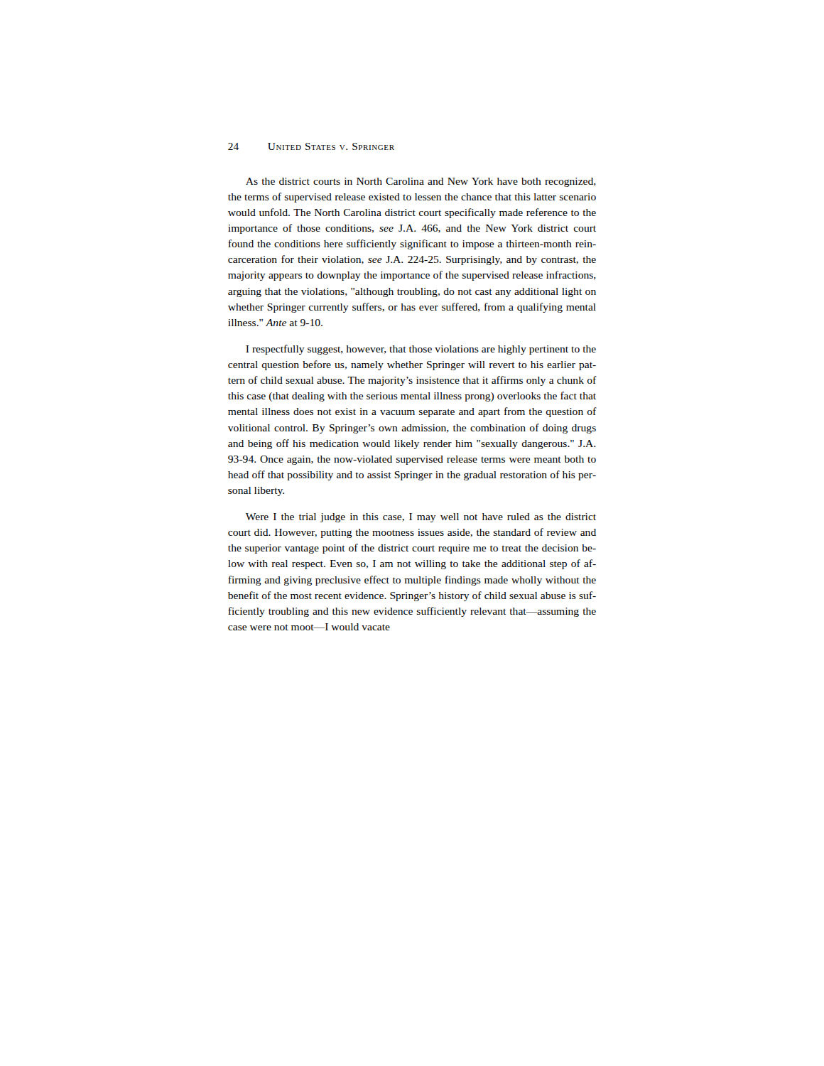24 United States v. Springer
As the district courts in North Carolina and New York have both recognized, the terms of supervised release existed to lessen the chance that this latter scenario would unfold. The North Carolina district court specifically made reference to the importance of those conditions, see J.A. 466, and the New York district court found the conditions here sufficiently significant to impose a thirteen-month reincarceration for their violation, see J.A. 224-25. Surprisingly, and by contrast, the majority appears to downplay the importance of the supervised release infractions, arguing that the violations, "although troubling, do not cast any additional light on whether Springer currently suffers, or has ever suffered, from a qualifying mental illness." Ante at 9-10.
I respectfully suggest, however, that those violations are highly pertinent to the central question before us, namely whether Springer will revert to his earlier pattern of child sexual abuse. The majority’s insistence that it affirms only a chunk of this case (that dealing with the serious mental illness prong) overlooks the fact that mental illness does not exist in a vacuum separate and apart from the question of volitional control. By Springer’s own admission, the combination of doing drugs and being off his medication would likely render him "sexually dangerous." J.A. 93-94. Once again, the now-violated supervised release terms were meant both to head off that possibility and to assist Springer in the gradual restoration of his personal liberty.
Were I the trial judge in this case, I may well not have ruled as the district court did. However, putting the mootness issues aside, the standard of review and the superior vantage point of the district court require me to treat the decision below with real respect. Even so, I am not willing to take the additional step of affirming and giving preclusive effect to multiple findings made wholly without the benefit of the most recent evidence. Springer’s history of child sexual abuse is sufficiently troubling and this new evidence sufficiently relevant that—assuming the case were not moot—I would vacate